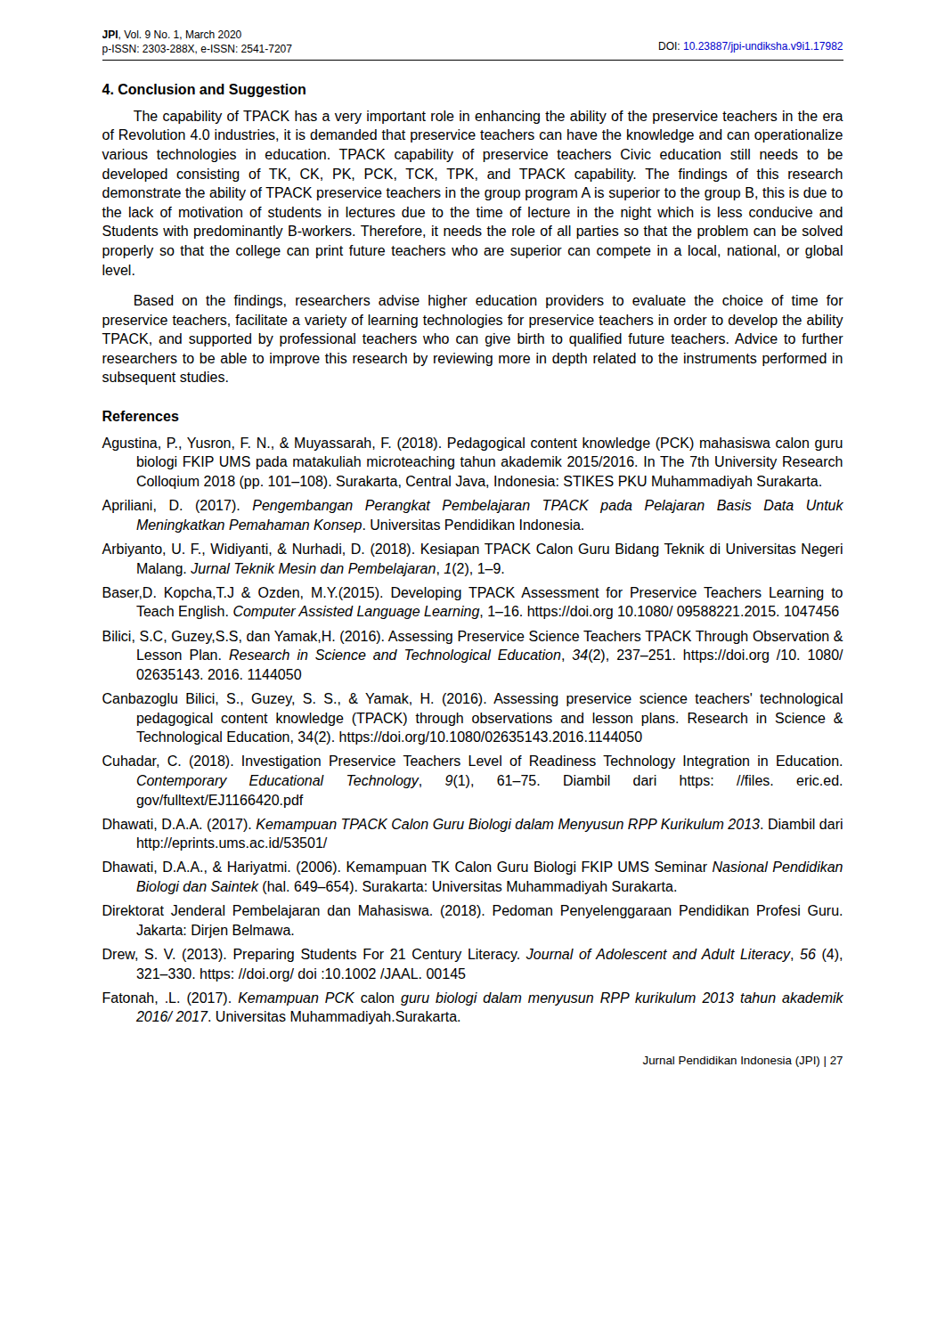JPI, Vol. 9 No. 1, March 2020
p-ISSN: 2303-288X, e-ISSN: 2541-7207
DOI: 10.23887/jpi-undiksha.v9i1.17982
4. Conclusion and Suggestion
The capability of TPACK has a very important role in enhancing the ability of the preservice teachers in the era of Revolution 4.0 industries, it is demanded that preservice teachers can have the knowledge and can operationalize various technologies in education. TPACK capability of preservice teachers Civic education still needs to be developed consisting of TK, CK, PK, PCK, TCK, TPK, and TPACK capability. The findings of this research demonstrate the ability of TPACK preservice teachers in the group program A is superior to the group B, this is due to the lack of motivation of students in lectures due to the time of lecture in the night which is less conducive and Students with predominantly B-workers. Therefore, it needs the role of all parties so that the problem can be solved properly so that the college can print future teachers who are superior can compete in a local, national, or global level.
Based on the findings, researchers advise higher education providers to evaluate the choice of time for preservice teachers, facilitate a variety of learning technologies for preservice teachers in order to develop the ability TPACK, and supported by professional teachers who can give birth to qualified future teachers. Advice to further researchers to be able to improve this research by reviewing more in depth related to the instruments performed in subsequent studies.
References
Agustina, P., Yusron, F. N., & Muyassarah, F. (2018). Pedagogical content knowledge (PCK) mahasiswa calon guru biologi FKIP UMS pada matakuliah microteaching tahun akademik 2015/2016. In The 7th University Research Colloqium 2018 (pp. 101–108). Surakarta, Central Java, Indonesia: STIKES PKU Muhammadiyah Surakarta.
Apriliani, D. (2017). Pengembangan Perangkat Pembelajaran TPACK pada Pelajaran Basis Data Untuk Meningkatkan Pemahaman Konsep. Universitas Pendidikan Indonesia.
Arbiyanto, U. F., Widiyanti, & Nurhadi, D. (2018). Kesiapan TPACK Calon Guru Bidang Teknik di Universitas Negeri Malang. Jurnal Teknik Mesin dan Pembelajaran, 1(2), 1–9.
Baser,D. Kopcha,T.J & Ozden, M.Y.(2015). Developing TPACK Assessment for Preservice Teachers Learning to Teach English. Computer Assisted Language Learning, 1–16. https://doi.org 10.1080/ 09588221.2015. 1047456
Bilici, S.C, Guzey,S.S, dan Yamak,H. (2016). Assessing Preservice Science Teachers TPACK Through Observation & Lesson Plan. Research in Science and Technological Education, 34(2), 237–251. https://doi.org /10. 1080/ 02635143. 2016. 1144050
Canbazoglu Bilici, S., Guzey, S. S., & Yamak, H. (2016). Assessing preservice science teachers' technological pedagogical content knowledge (TPACK) through observations and lesson plans. Research in Science & Technological Education, 34(2). https://doi.org/10.1080/02635143.2016.1144050
Cuhadar, C. (2018). Investigation Preservice Teachers Level of Readiness Technology Integration in Education. Contemporary Educational Technology, 9(1), 61–75. Diambil dari https: //files. eric.ed. gov/fulltext/EJ1166420.pdf
Dhawati, D.A.A. (2017). Kemampuan TPACK Calon Guru Biologi dalam Menyusun RPP Kurikulum 2013. Diambil dari http://eprints.ums.ac.id/53501/
Dhawati, D.A.A., & Hariyatmi. (2006). Kemampuan TK Calon Guru Biologi FKIP UMS Seminar Nasional Pendidikan Biologi dan Saintek (hal. 649–654). Surakarta: Universitas Muhammadiyah Surakarta.
Direktorat Jenderal Pembelajaran dan Mahasiswa. (2018). Pedoman Penyelenggaraan Pendidikan Profesi Guru. Jakarta: Dirjen Belmawa.
Drew, S. V. (2013). Preparing Students For 21 Century Literacy. Journal of Adolescent and Adult Literacy, 56 (4), 321–330. https: //doi.org/ doi :10.1002 /JAAL. 00145
Fatonah, .L. (2017). Kemampuan PCK calon guru biologi dalam menyusun RPP kurikulum 2013 tahun akademik 2016/ 2017. Universitas Muhammadiyah.Surakarta.
Jurnal Pendidikan Indonesia (JPI) | 27